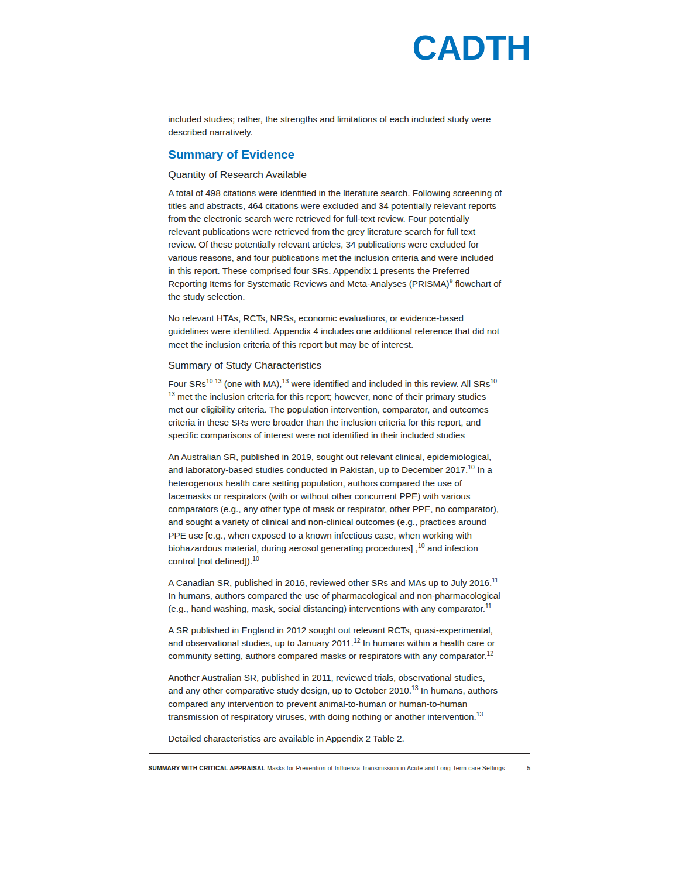CADTH
included studies; rather, the strengths and limitations of each included study were described narratively.
Summary of Evidence
Quantity of Research Available
A total of 498 citations were identified in the literature search. Following screening of titles and abstracts, 464 citations were excluded and 34 potentially relevant reports from the electronic search were retrieved for full-text review. Four potentially relevant publications were retrieved from the grey literature search for full text review. Of these potentially relevant articles, 34 publications were excluded for various reasons, and four publications met the inclusion criteria and were included in this report. These comprised four SRs. Appendix 1 presents the Preferred Reporting Items for Systematic Reviews and Meta-Analyses (PRISMA)9 flowchart of the study selection.
No relevant HTAs, RCTs, NRSs, economic evaluations, or evidence-based guidelines were identified. Appendix 4 includes one additional reference that did not meet the inclusion criteria of this report but may be of interest.
Summary of Study Characteristics
Four SRs10-13 (one with MA),13 were identified and included in this review. All SRs10-13 met the inclusion criteria for this report; however, none of their primary studies met our eligibility criteria. The population intervention, comparator, and outcomes criteria in these SRs were broader than the inclusion criteria for this report, and specific comparisons of interest were not identified in their included studies
An Australian SR, published in 2019, sought out relevant clinical, epidemiological, and laboratory-based studies conducted in Pakistan, up to December 2017.10 In a heterogenous health care setting population, authors compared the use of facemasks or respirators (with or without other concurrent PPE) with various comparators (e.g., any other type of mask or respirator, other PPE, no comparator), and sought a variety of clinical and non-clinical outcomes (e.g., practices around PPE use [e.g., when exposed to a known infectious case, when working with biohazardous material, during aerosol generating procedures] ,10 and infection control [not defined]).10
A Canadian SR, published in 2016, reviewed other SRs and MAs up to July 2016.11 In humans, authors compared the use of pharmacological and non-pharmacological (e.g., hand washing, mask, social distancing) interventions with any comparator.11
A SR published in England in 2012 sought out relevant RCTs, quasi-experimental, and observational studies, up to January 2011.12 In humans within a health care or community setting, authors compared masks or respirators with any comparator.12
Another Australian SR, published in 2011, reviewed trials, observational studies, and any other comparative study design, up to October 2010.13 In humans, authors compared any intervention to prevent animal-to-human or human-to-human transmission of respiratory viruses, with doing nothing or another intervention.13
Detailed characteristics are available in Appendix 2 Table 2.
SUMMARY WITH CRITICAL APPRAISAL Masks for Prevention of Influenza Transmission in Acute and Long-Term care Settings
5